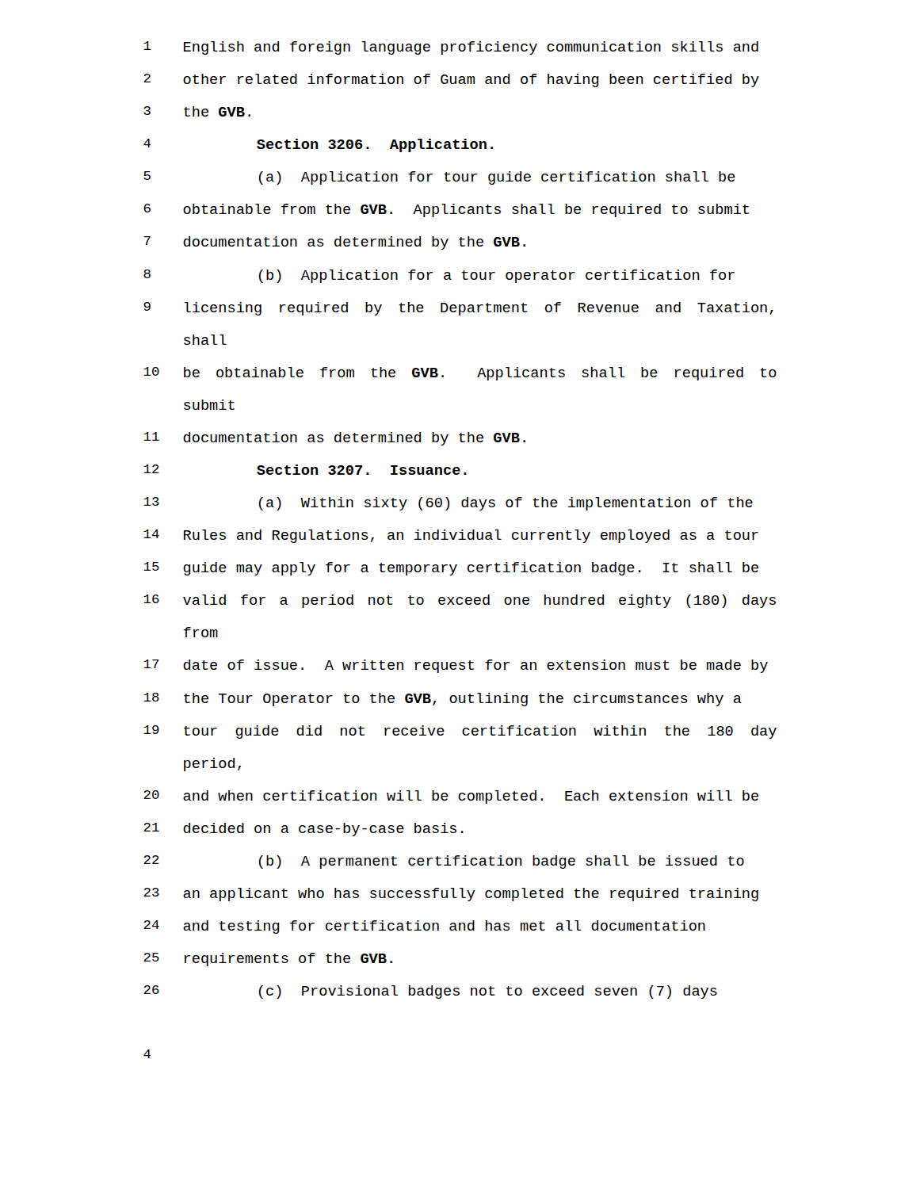1
English and foreign language proficiency communication skills and
2
other related information of Guam and of having been certified by
3
the GVB.
4
Section 3206. Application.
5
(a) Application for tour guide certification shall be
6
obtainable from the GVB. Applicants shall be required to submit
7
documentation as determined by the GVB.
8
(b) Application for a tour operator certification for
9
licensing required by the Department of Revenue and Taxation, shall
10
be obtainable from the GVB. Applicants shall be required to submit
11
documentation as determined by the GVB.
12
Section 3207. Issuance.
13
(a) Within sixty (60) days of the implementation of the
14
Rules and Regulations, an individual currently employed as a tour
15
guide may apply for a temporary certification badge. It shall be
16
valid for a period not to exceed one hundred eighty (180) days from
17
date of issue. A written request for an extension must be made by
18
the Tour Operator to the GVB, outlining the circumstances why a
19
tour guide did not receive certification within the 180 day period,
20
and when certification will be completed. Each extension will be
21
decided on a case-by-case basis.
22
(b) A permanent certification badge shall be issued to
23
an applicant who has successfully completed the required training
24
and testing for certification and has met all documentation
25
requirements of the GVB.
26
(c) Provisional badges not to exceed seven (7) days
4